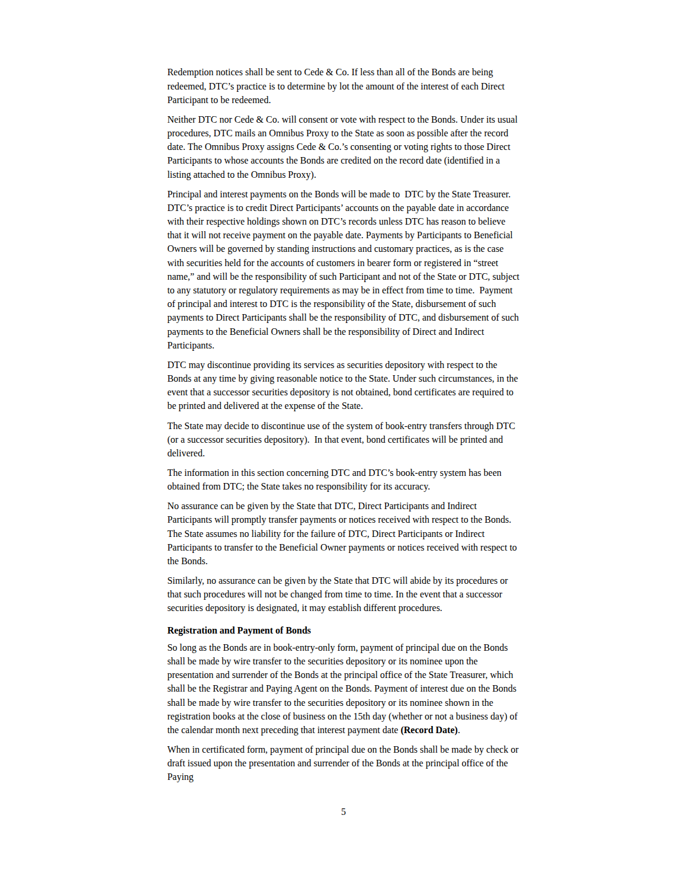Redemption notices shall be sent to Cede & Co. If less than all of the Bonds are being redeemed, DTC’s practice is to determine by lot the amount of the interest of each Direct Participant to be redeemed.
Neither DTC nor Cede & Co. will consent or vote with respect to the Bonds. Under its usual procedures, DTC mails an Omnibus Proxy to the State as soon as possible after the record date. The Omnibus Proxy assigns Cede & Co.’s consenting or voting rights to those Direct Participants to whose accounts the Bonds are credited on the record date (identified in a listing attached to the Omnibus Proxy).
Principal and interest payments on the Bonds will be made to DTC by the State Treasurer. DTC’s practice is to credit Direct Participants’ accounts on the payable date in accordance with their respective holdings shown on DTC’s records unless DTC has reason to believe that it will not receive payment on the payable date. Payments by Participants to Beneficial Owners will be governed by standing instructions and customary practices, as is the case with securities held for the accounts of customers in bearer form or registered in “street name,” and will be the responsibility of such Participant and not of the State or DTC, subject to any statutory or regulatory requirements as may be in effect from time to time. Payment of principal and interest to DTC is the responsibility of the State, disbursement of such payments to Direct Participants shall be the responsibility of DTC, and disbursement of such payments to the Beneficial Owners shall be the responsibility of Direct and Indirect Participants.
DTC may discontinue providing its services as securities depository with respect to the Bonds at any time by giving reasonable notice to the State. Under such circumstances, in the event that a successor securities depository is not obtained, bond certificates are required to be printed and delivered at the expense of the State.
The State may decide to discontinue use of the system of book-entry transfers through DTC (or a successor securities depository). In that event, bond certificates will be printed and delivered.
The information in this section concerning DTC and DTC’s book-entry system has been obtained from DTC; the State takes no responsibility for its accuracy.
No assurance can be given by the State that DTC, Direct Participants and Indirect Participants will promptly transfer payments or notices received with respect to the Bonds. The State assumes no liability for the failure of DTC, Direct Participants or Indirect Participants to transfer to the Beneficial Owner payments or notices received with respect to the Bonds.
Similarly, no assurance can be given by the State that DTC will abide by its procedures or that such procedures will not be changed from time to time. In the event that a successor securities depository is designated, it may establish different procedures.
Registration and Payment of Bonds
So long as the Bonds are in book-entry-only form, payment of principal due on the Bonds shall be made by wire transfer to the securities depository or its nominee upon the presentation and surrender of the Bonds at the principal office of the State Treasurer, which shall be the Registrar and Paying Agent on the Bonds. Payment of interest due on the Bonds shall be made by wire transfer to the securities depository or its nominee shown in the registration books at the close of business on the 15th day (whether or not a business day) of the calendar month next preceding that interest payment date (Record Date).
When in certificated form, payment of principal due on the Bonds shall be made by check or draft issued upon the presentation and surrender of the Bonds at the principal office of the Paying
5